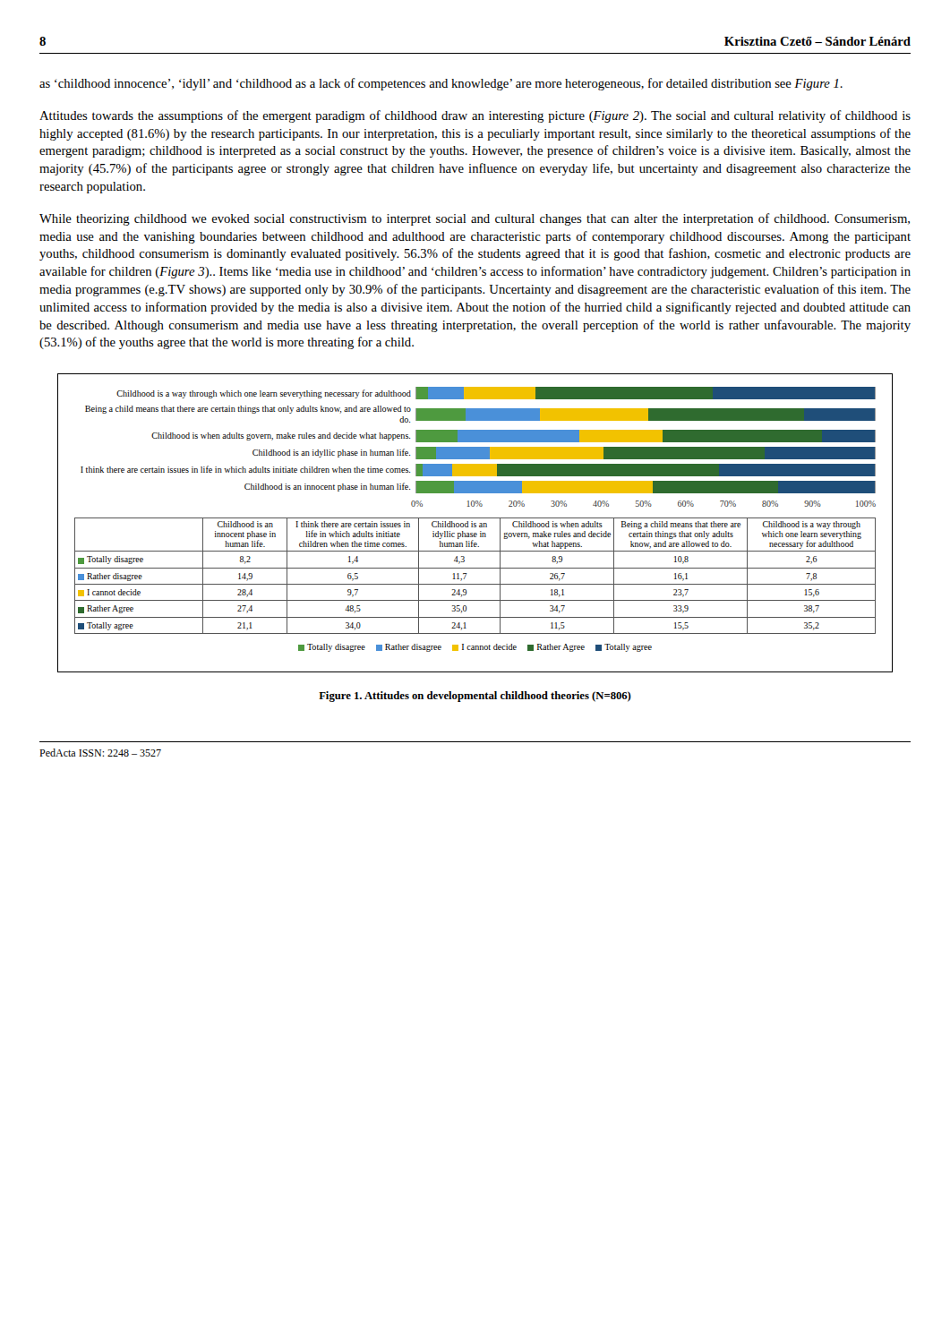8 Krisztina Czető – Sándor Lénárd
as ‘childhood innocence’, ‘idyll’ and ‘childhood as a lack of competences and knowledge’ are more heterogeneous, for detailed distribution see Figure 1.
Attitudes towards the assumptions of the emergent paradigm of childhood draw an interesting picture (Figure 2). The social and cultural relativity of childhood is highly accepted (81.6%) by the research participants. In our interpretation, this is a peculiarly important result, since similarly to the theoretical assumptions of the emergent paradigm; childhood is interpreted as a social construct by the youths. However, the presence of children’s voice is a divisive item. Basically, almost the majority (45.7%) of the participants agree or strongly agree that children have influence on everyday life, but uncertainty and disagreement also characterize the research population.
While theorizing childhood we evoked social constructivism to interpret social and cultural changes that can alter the interpretation of childhood. Consumerism, media use and the vanishing boundaries between childhood and adulthood are characteristic parts of contemporary childhood discourses. Among the participant youths, childhood consumerism is dominantly evaluated positively. 56.3% of the students agreed that it is good that fashion, cosmetic and electronic products are available for children (Figure 3).. Items like ‘media use in childhood’ and ‘children’s access to information’ have contradictory judgement. Children’s participation in media programmes (e.g.TV shows) are supported only by 30.9% of the participants. Uncertainty and disagreement are the characteristic evaluation of this item. The unlimited access to information provided by the media is also a divisive item. About the notion of the hurried child a significantly rejected and doubted attitude can be described. Although consumerism and media use have a less threating interpretation, the overall perception of the world is rather unfavourable. The majority (53.1%) of the youths agree that the world is more threating for a child.
Childhood is a way through which one learn severything necessary for adulthood
Being a child means that there are certain things that only adults know, and are allowed to do.
Childhood is when adults govern, make rules and decide what happens.
Childhood is an idyllic phase in human life.
I think there are certain issues in life in which adults initiate children when the time comes.
Childhood is an innocent phase in human life.
0% 10% 20% 30% 40% 50% 60% 70% 80% 90% 100%
| | Childhood is an innocent phase in human life. | I think there are certain issues in life in which adults initiate children when the time comes. | Childhood is an idyllic phase in human life. | Childhood is when adults govern, make rules and decide what happens. | Being a child means that there are certain things that only adults know, and are allowed to do. | Childhood is a way through which one learn severything necessary for adulthood |
| --- | --- | --- | --- | --- | --- | --- |
| Totally disagree | 8,2 | 1,4 | 4,3 | 8,9 | 10,8 | 2,6 |
| Rather disagree | 14,9 | 6,5 | 11,7 | 26,7 | 16,1 | 7,8 |
| I cannot decide | 28,4 | 9,7 | 24,9 | 18,1 | 23,7 | 15,6 |
| Rather Agree | 27,4 | 48,5 | 35,0 | 34,7 | 33,9 | 38,7 |
| Totally agree | 21,1 | 34,0 | 24,1 | 11,5 | 15,5 | 35,2 |
Totally disagree Rather disagree I cannot decide Rather Agree Totally agree
Figure 1. Attitudes on developmental childhood theories (N=806)
PedActa ISSN: 2248 – 3527